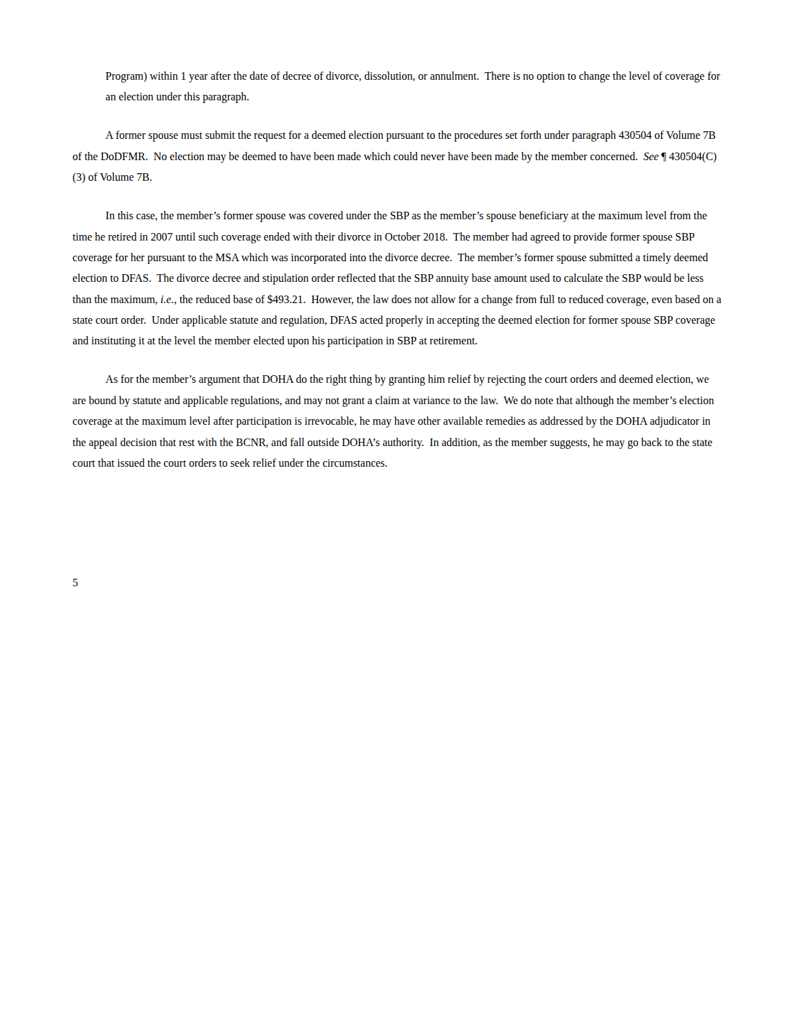Program) within 1 year after the date of decree of divorce, dissolution, or annulment. There is no option to change the level of coverage for an election under this paragraph.
A former spouse must submit the request for a deemed election pursuant to the procedures set forth under paragraph 430504 of Volume 7B of the DoDFMR. No election may be deemed to have been made which could never have been made by the member concerned. See ¶ 430504(C)(3) of Volume 7B.
In this case, the member’s former spouse was covered under the SBP as the member’s spouse beneficiary at the maximum level from the time he retired in 2007 until such coverage ended with their divorce in October 2018. The member had agreed to provide former spouse SBP coverage for her pursuant to the MSA which was incorporated into the divorce decree. The member’s former spouse submitted a timely deemed election to DFAS. The divorce decree and stipulation order reflected that the SBP annuity base amount used to calculate the SBP would be less than the maximum, i.e., the reduced base of $493.21. However, the law does not allow for a change from full to reduced coverage, even based on a state court order. Under applicable statute and regulation, DFAS acted properly in accepting the deemed election for former spouse SBP coverage and instituting it at the level the member elected upon his participation in SBP at retirement.
As for the member’s argument that DOHA do the right thing by granting him relief by rejecting the court orders and deemed election, we are bound by statute and applicable regulations, and may not grant a claim at variance to the law. We do note that although the member’s election coverage at the maximum level after participation is irrevocable, he may have other available remedies as addressed by the DOHA adjudicator in the appeal decision that rest with the BCNR, and fall outside DOHA’s authority. In addition, as the member suggests, he may go back to the state court that issued the court orders to seek relief under the circumstances.
5